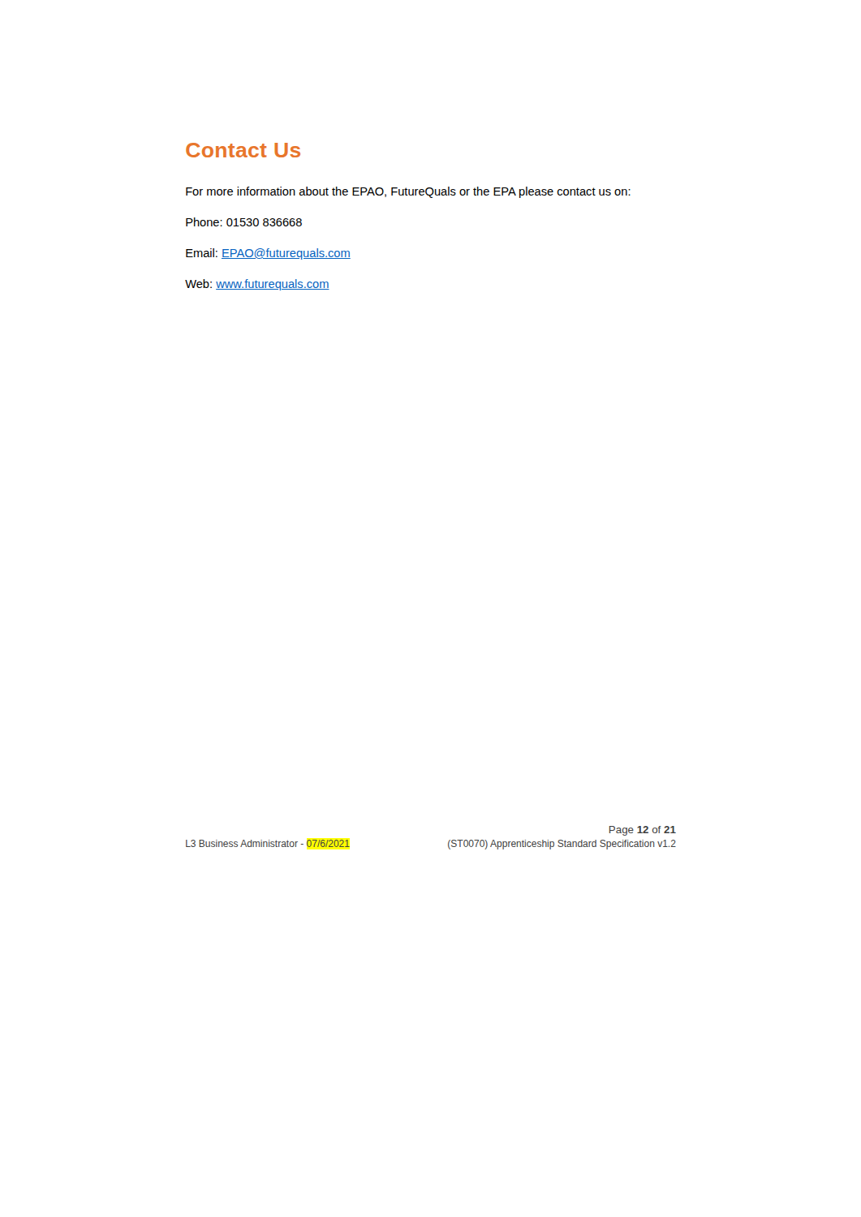Contact Us
For more information about the EPAO, FutureQuals or the EPA please contact us on:
Phone: 01530 836668
Email: EPAO@futurequals.com
Web: www.futurequals.com
Page 12 of 21
L3 Business Administrator - 07/6/2021
(ST0070) Apprenticeship Standard Specification v1.2